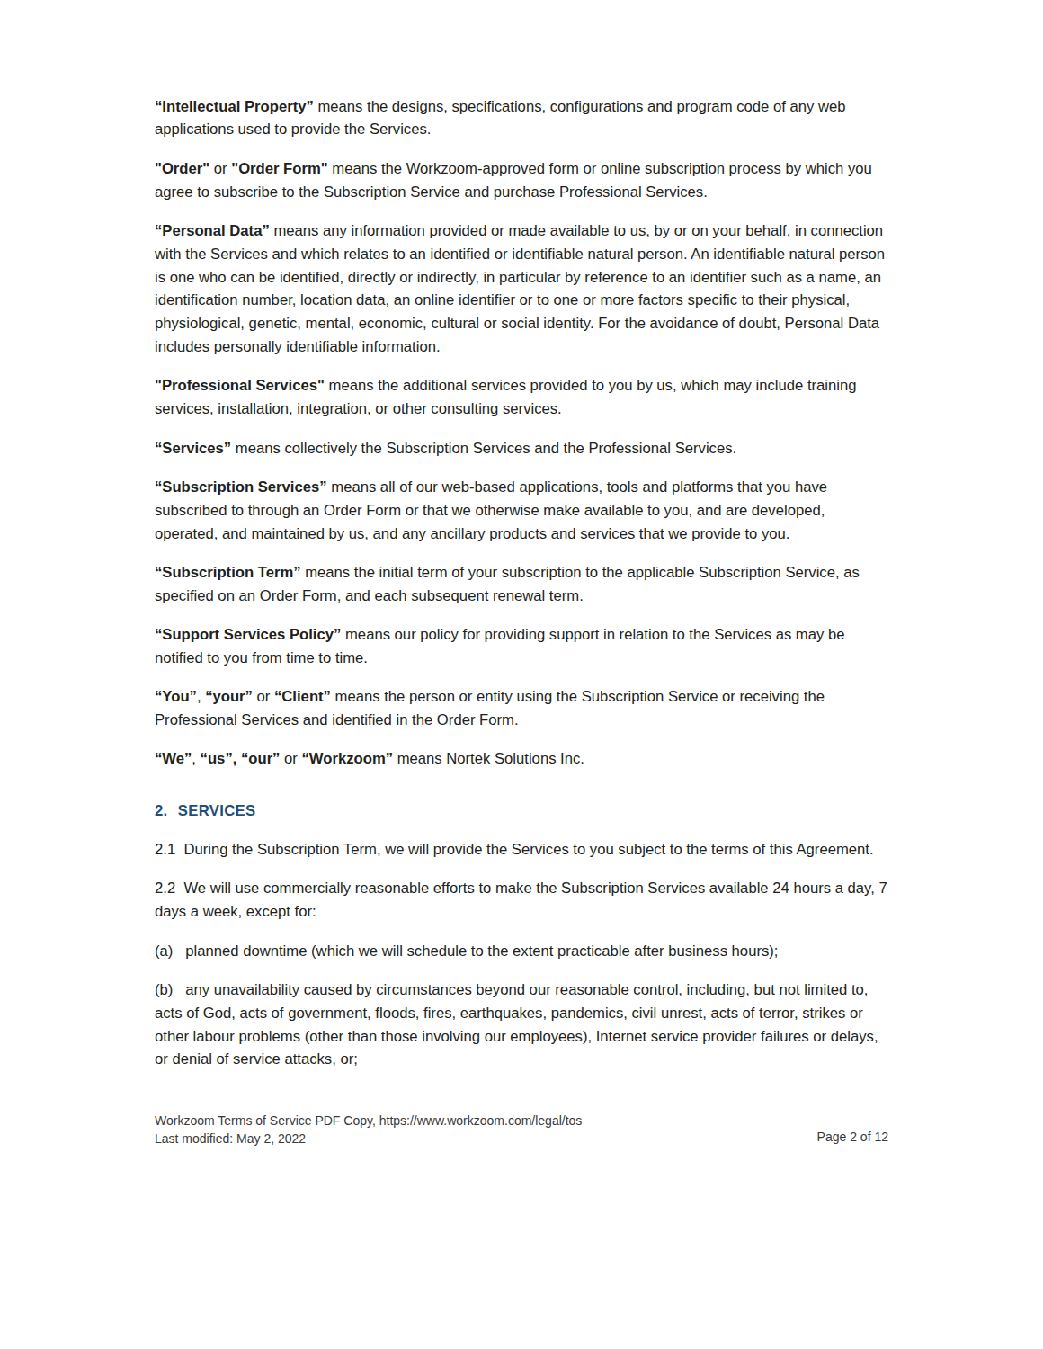“Intellectual Property” means the designs, specifications, configurations and program code of any web applications used to provide the Services.
"Order" or "Order Form" means the Workzoom-approved form or online subscription process by which you agree to subscribe to the Subscription Service and purchase Professional Services.
“Personal Data” means any information provided or made available to us, by or on your behalf, in connection with the Services and which relates to an identified or identifiable natural person. An identifiable natural person is one who can be identified, directly or indirectly, in particular by reference to an identifier such as a name, an identification number, location data, an online identifier or to one or more factors specific to their physical, physiological, genetic, mental, economic, cultural or social identity. For the avoidance of doubt, Personal Data includes personally identifiable information.
"Professional Services" means the additional services provided to you by us, which may include training services, installation, integration, or other consulting services.
“Services” means collectively the Subscription Services and the Professional Services.
“Subscription Services” means all of our web-based applications, tools and platforms that you have subscribed to through an Order Form or that we otherwise make available to you, and are developed, operated, and maintained by us, and any ancillary products and services that we provide to you.
“Subscription Term” means the initial term of your subscription to the applicable Subscription Service, as specified on an Order Form, and each subsequent renewal term.
“Support Services Policy” means our policy for providing support in relation to the Services as may be notified to you from time to time.
“You”, “your” or “Client” means the person or entity using the Subscription Service or receiving the Professional Services and identified in the Order Form.
“We”, “us”, “our” or “Workzoom” means Nortek Solutions Inc.
2. SERVICES
2.1 During the Subscription Term, we will provide the Services to you subject to the terms of this Agreement.
2.2 We will use commercially reasonable efforts to make the Subscription Services available 24 hours a day, 7 days a week, except for:
(a) planned downtime (which we will schedule to the extent practicable after business hours);
(b) any unavailability caused by circumstances beyond our reasonable control, including, but not limited to, acts of God, acts of government, floods, fires, earthquakes, pandemics, civil unrest, acts of terror, strikes or other labour problems (other than those involving our employees), Internet service provider failures or delays, or denial of service attacks, or;
Workzoom Terms of Service PDF Copy, https://www.workzoom.com/legal/tos
Last modified: May 2, 2022
Page 2 of 12